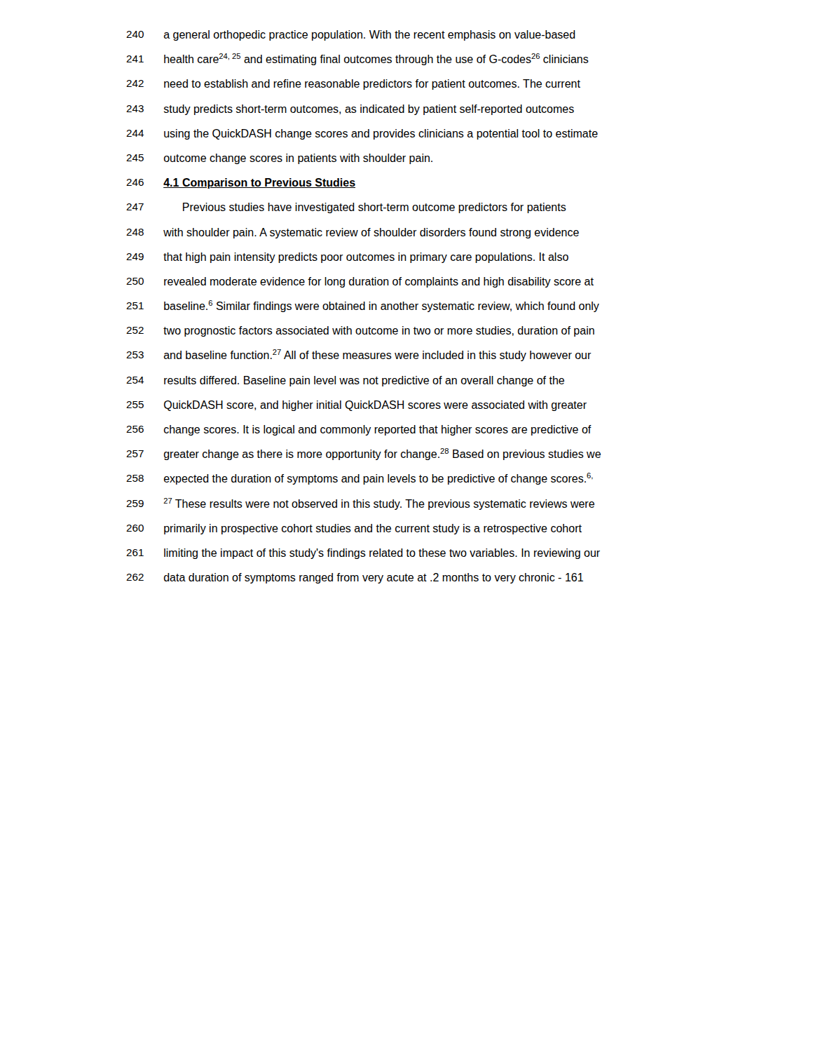240 a general orthopedic practice population. With the recent emphasis on value-based
241 health care24, 25 and estimating final outcomes through the use of G-codes26 clinicians
242 need to establish and refine reasonable predictors for patient outcomes. The current
243 study predicts short-term outcomes, as indicated by patient self-reported outcomes
244 using the QuickDASH change scores and provides clinicians a potential tool to estimate
245 outcome change scores in patients with shoulder pain.
246
4.1 Comparison to Previous Studies
247 Previous studies have investigated short-term outcome predictors for patients
248 with shoulder pain. A systematic review of shoulder disorders found strong evidence
249 that high pain intensity predicts poor outcomes in primary care populations. It also
250 revealed moderate evidence for long duration of complaints and high disability score at
251 baseline.6 Similar findings were obtained in another systematic review, which found only
252 two prognostic factors associated with outcome in two or more studies, duration of pain
253 and baseline function.27 All of these measures were included in this study however our
254 results differed. Baseline pain level was not predictive of an overall change of the
255 QuickDASH score, and higher initial QuickDASH scores were associated with greater
256 change scores. It is logical and commonly reported that higher scores are predictive of
257 greater change as there is more opportunity for change.28 Based on previous studies we
258 expected the duration of symptoms and pain levels to be predictive of change scores.6,
25927 These results were not observed in this study. The previous systematic reviews were
260 primarily in prospective cohort studies and the current study is a retrospective cohort
261 limiting the impact of this study's findings related to these two variables. In reviewing our
262 data duration of symptoms ranged from very acute at .2 months to very chronic - 161